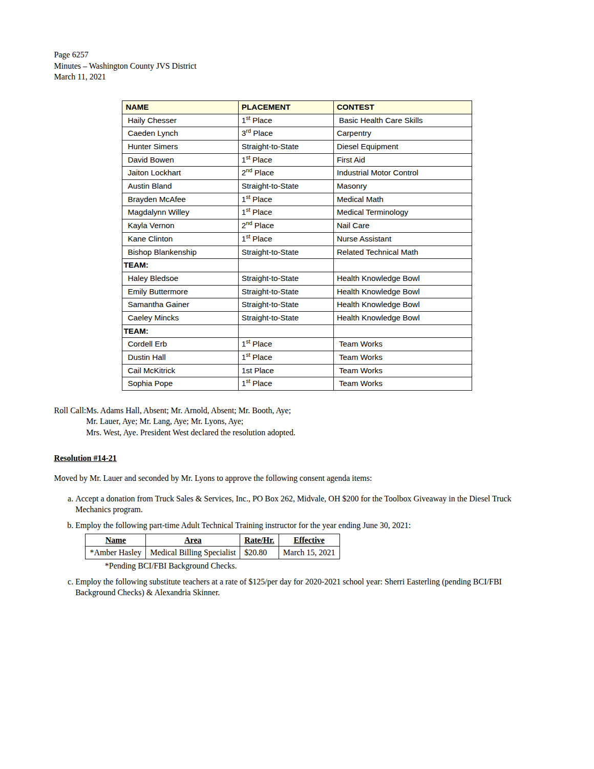Page 6257
Minutes – Washington County JVS District
March 11, 2021
| NAME | PLACEMENT | CONTEST |
| --- | --- | --- |
| Haily Chesser | 1 st Place | Basic Health Care Skills |
| Caeden Lynch | 3 rd Place | Carpentry |
| Hunter Simers | Straight-to-State | Diesel Equipment |
| David Bowen | 1 st Place | First Aid |
| Jaiton Lockhart | 2 nd Place | Industrial Motor Control |
| Austin Bland | Straight-to-State | Masonry |
| Brayden McAfee | 1 st Place | Medical Math |
| Magdalynn Willey | 1 st Place | Medical Terminology |
| Kayla Vernon | 2 nd Place | Nail Care |
| Kane Clinton | 1 st Place | Nurse Assistant |
| Bishop Blankenship | Straight-to-State | Related Technical Math |
| TEAM: | | |
| Haley Bledsoe | Straight-to-State | Health Knowledge Bowl |
| Emily Buttermore | Straight-to-State | Health Knowledge Bowl |
| Samantha Gainer | Straight-to-State | Health Knowledge Bowl |
| Caeley Mincks | Straight-to-State | Health Knowledge Bowl |
| TEAM: | | |
| Cordell Erb | 1 st Place | Team Works |
| Dustin Hall | 1 st Place | Team Works |
| Cail McKitrick | 1st Place | Team Works |
| Sophia Pope | 1 st Place | Team Works |
| Roll Call: | Ms. Adams Hall, Absent; Mr. Arnold, Absent; Mr. Booth, Aye; Mr. Lauer, Aye; Mr. Lang, Aye; Mr. Lyons, Aye; Mrs. West, Aye. President West declared the resolution adopted. |
Resolution #14-21
Moved by Mr. Lauer and seconded by Mr. Lyons to approve the following consent agenda items:
Accept a donation from Truck Sales & Services, Inc., PO Box 262, Midvale, OH $200 for the Toolbox Giveaway in the Diesel Truck Mechanics program.
Employ the following part-time Adult Technical Training instructor for the year ending June 30, 2021:
| Name | Area | Rate/Hr. | Effective |
| --- | --- | --- | --- |
| *Amber Hasley | Medical Billing Specialist | $20.80 | March 15, 2021 |
*Pending BCI/FBI Background Checks.
Employ the following substitute teachers at a rate of $125/per day for 2020-2021 school year: Sherri Easterling (pending BCI/FBI Background Checks) & Alexandria Skinner.